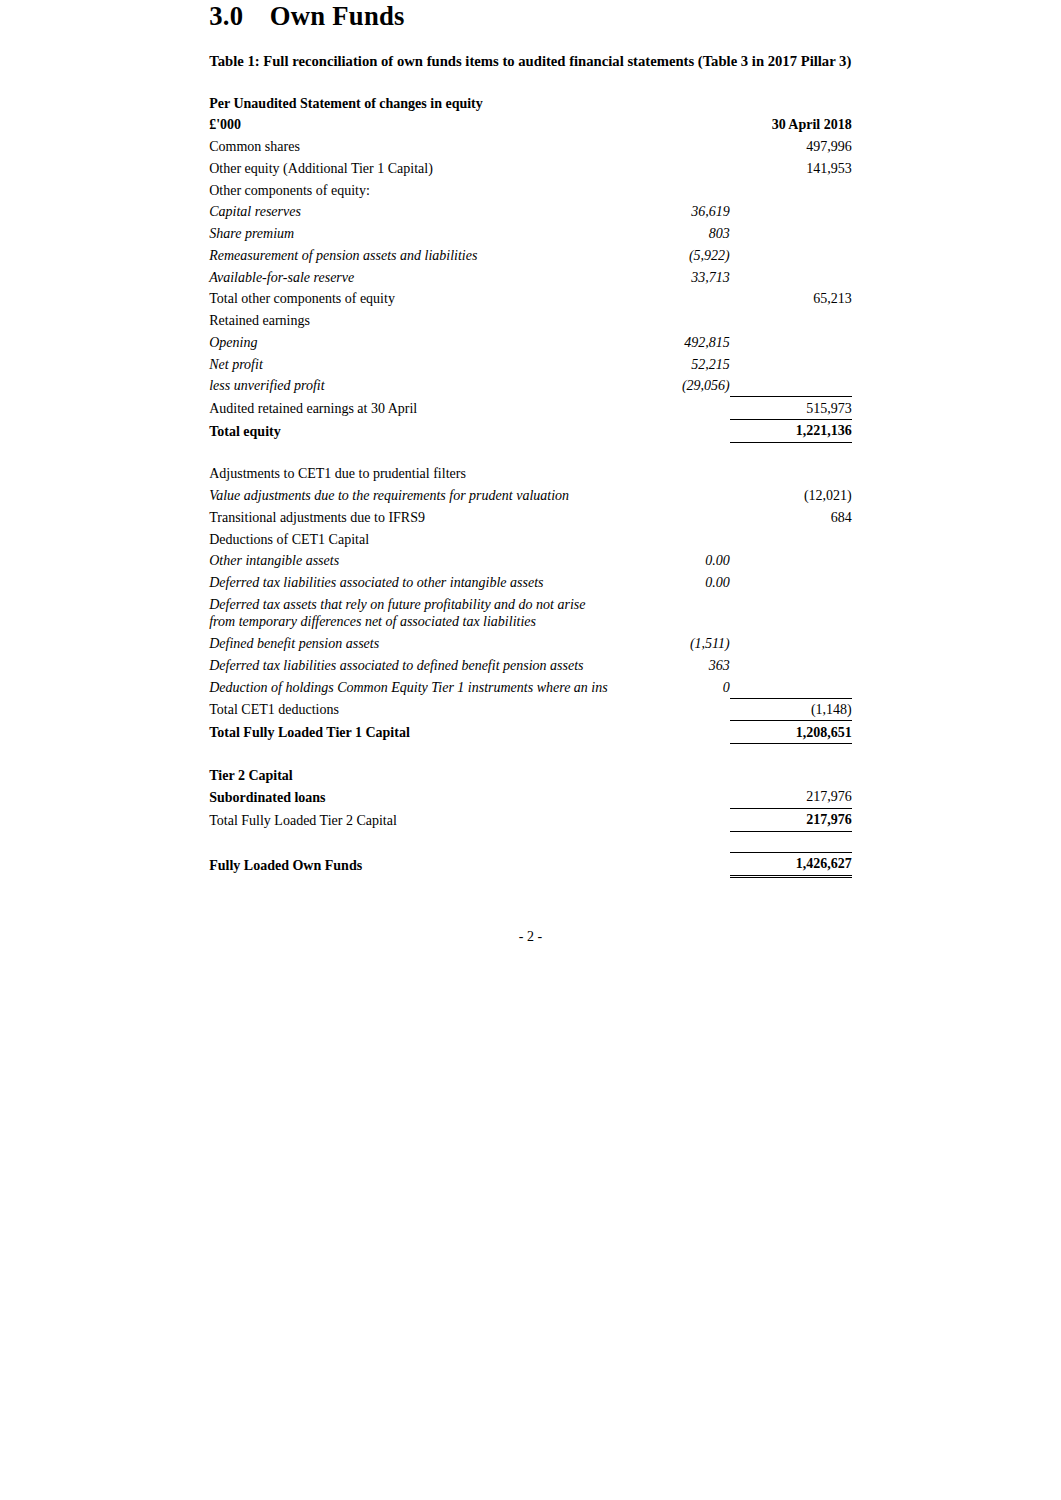3.0 Own Funds
Table 1: Full reconciliation of own funds items to audited financial statements (Table 3 in 2017 Pillar 3)
| Per Unaudited Statement of changes in equity | | |
| £'000 | | 30 April 2018 |
| Common shares | | 497,996 |
| Other equity (Additional Tier 1 Capital) | | 141,953 |
| Other components of equity: | | |
| Capital reserves | 36,619 | |
| Share premium | 803 | |
| Remeasurement of pension assets and liabilities | (5,922) | |
| Available-for-sale reserve | 33,713 | |
| Total other components of equity | | 65,213 |
| Retained earnings | | |
| Opening | 492,815 | |
| Net profit | 52,215 | |
| less unverified profit | (29,056) | |
| Audited retained earnings at 30 April | | 515,973 |
| Total equity | | 1,221,136 |
| Adjustments to CET1 due to prudential filters | | |
| Value adjustments due to the requirements for prudent valuation | | (12,021) |
| Transitional adjustments due to IFRS9 | | 684 |
| Deductions of CET1 Capital | | |
| Other intangible assets | 0.00 | |
| Deferred tax liabilities associated to other intangible assets | 0.00 | |
| Deferred tax assets that rely on future profitability and do not arise from temporary differences net of associated tax liabilities | | |
| Defined benefit pension assets | (1,511) | |
| Deferred tax liabilities associated to defined benefit pension assets | 363 | |
| Deduction of holdings Common Equity Tier 1 instruments where an ins | 0 | |
| Total CET1 deductions | | (1,148) |
| Total Fully Loaded Tier 1 Capital | | 1,208,651 |
| Tier 2 Capital | | |
| Subordinated loans | | 217,976 |
| Total Fully Loaded Tier 2 Capital | | 217,976 |
| Fully Loaded Own Funds | | 1,426,627 |
- 2 -